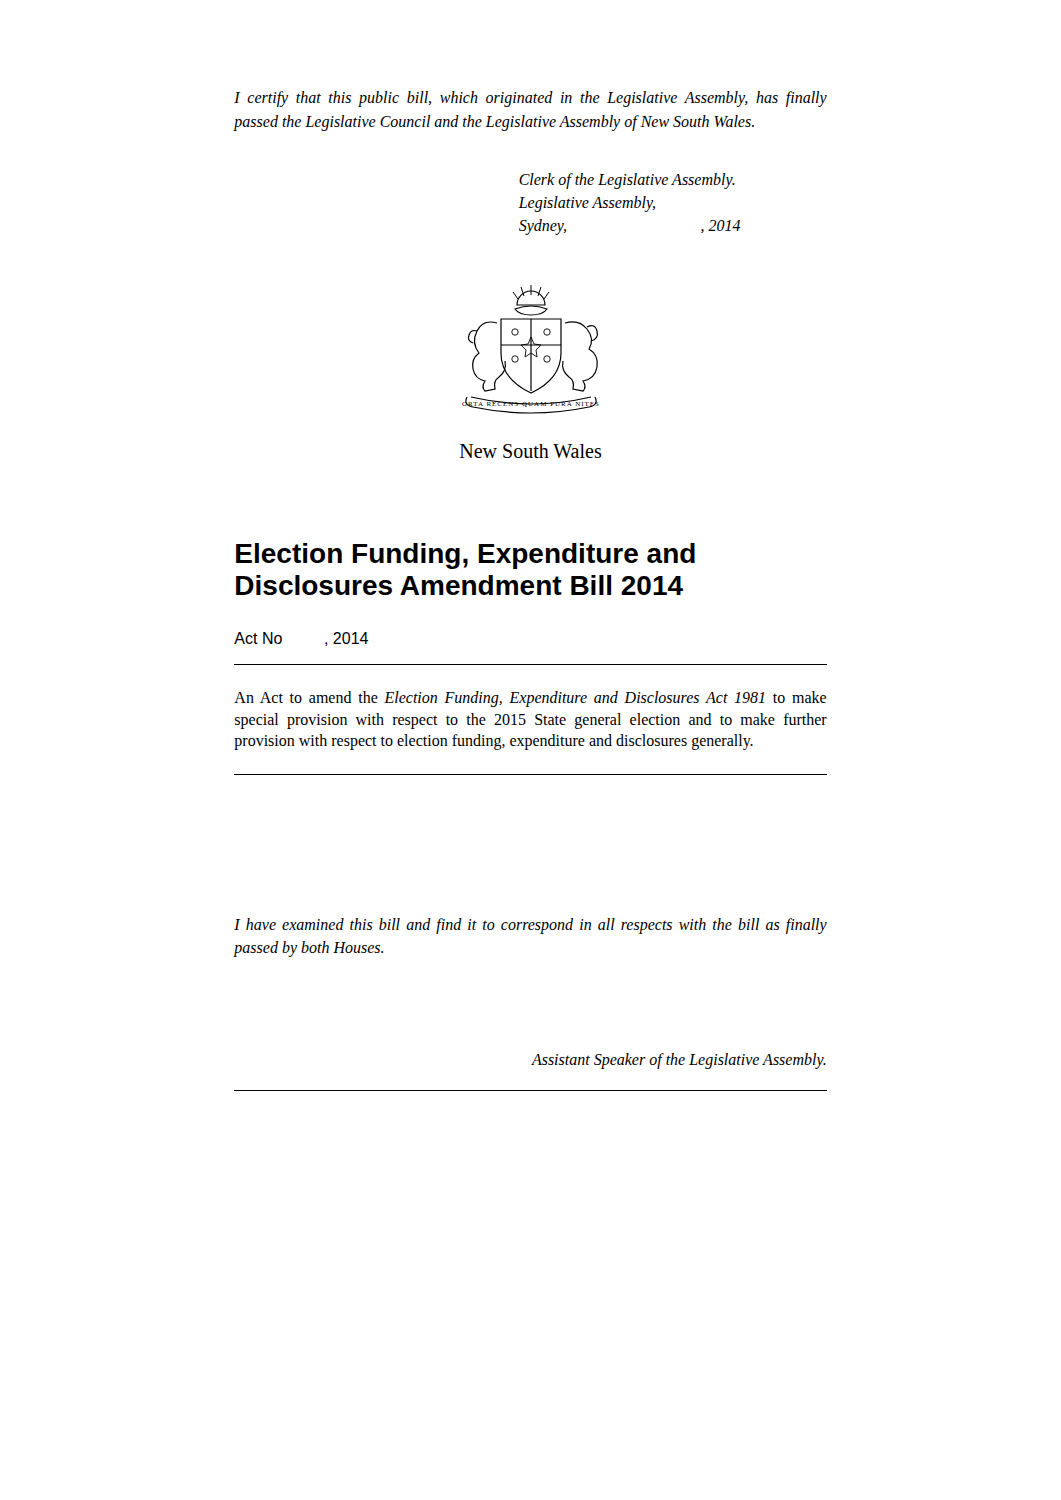I certify that this public bill, which originated in the Legislative Assembly, has finally passed the Legislative Council and the Legislative Assembly of New South Wales.
Clerk of the Legislative Assembly. Legislative Assembly, Sydney,, 2014
ORTA RECENS QUAM PURA NITES
New South Wales
Election Funding, Expenditure and Disclosures Amendment Bill 2014
Act No , 2014
An Act to amend the Election Funding, Expenditure and Disclosures Act 1981 to make special provision with respect to the 2015 State general election and to make further provision with respect to election funding, expenditure and disclosures generally.
I have examined this bill and find it to correspond in all respects with the bill as finally passed by both Houses.
Assistant Speaker of the Legislative Assembly.